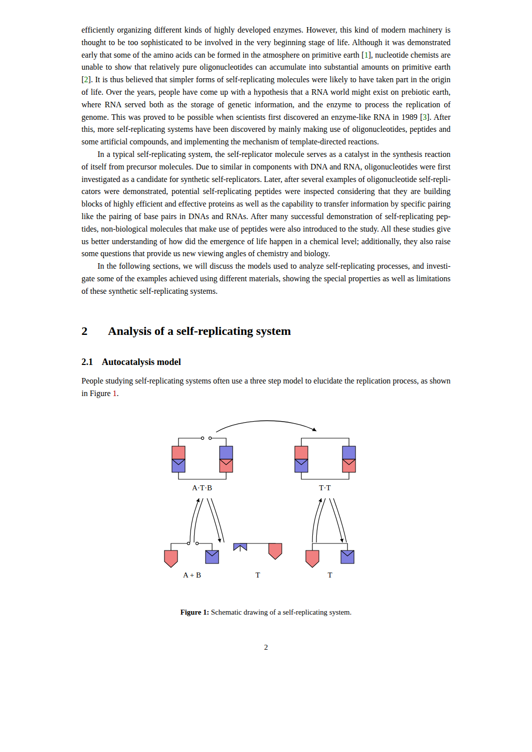efficiently organizing different kinds of highly developed enzymes. However, this kind of modern machinery is thought to be too sophisticated to be involved in the very beginning stage of life. Although it was demonstrated early that some of the amino acids can be formed in the atmosphere on primitive earth [1], nucleotide chemists are unable to show that relatively pure oligonucleotides can accumulate into substantial amounts on primitive earth [2]. It is thus believed that simpler forms of self-replicating molecules were likely to have taken part in the origin of life. Over the years, people have come up with a hypothesis that a RNA world might exist on prebiotic earth, where RNA served both as the storage of genetic information, and the enzyme to process the replication of genome. This was proved to be possible when scientists first discovered an enzyme-like RNA in 1989 [3]. After this, more self-replicating systems have been discovered by mainly making use of oligonucleotides, peptides and some artificial compounds, and implementing the mechanism of template-directed reactions.
In a typical self-replicating system, the self-replicator molecule serves as a catalyst in the synthesis reaction of itself from precursor molecules. Due to similar in components with DNA and RNA, oligonucleotides were first investigated as a candidate for synthetic self-replicators. Later, after several examples of oligonucleotide self-replicators were demonstrated, potential self-replicating peptides were inspected considering that they are building blocks of highly efficient and effective proteins as well as the capability to transfer information by specific pairing like the pairing of base pairs in DNAs and RNAs. After many successful demonstration of self-replicating peptides, non-biological molecules that make use of peptides were also introduced to the study. All these studies give us better understanding of how did the emergence of life happen in a chemical level; additionally, they also raise some questions that provide us new viewing angles of chemistry and biology.
In the following sections, we will discuss the models used to analyze self-replicating processes, and investigate some of the examples achieved using different materials, showing the special properties as well as limitations of these synthetic self-replicating systems.
2 Analysis of a self-replicating system
2.1 Autocatalysis model
People studying self-replicating systems often use a three step model to elucidate the replication process, as shown in Figure 1.
A·T·B T·T A + B T T
Figure 1: Schematic drawing of a self-replicating system.
2